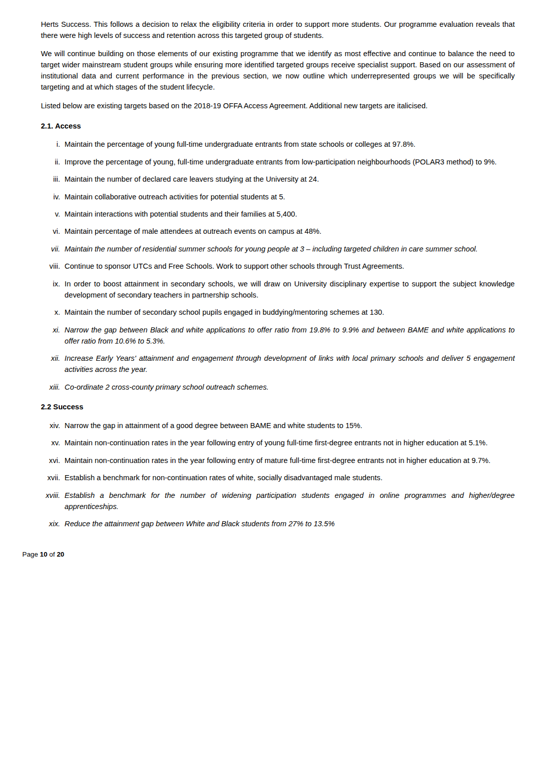Herts Success. This follows a decision to relax the eligibility criteria in order to support more students. Our programme evaluation reveals that there were high levels of success and retention across this targeted group of students.
We will continue building on those elements of our existing programme that we identify as most effective and continue to balance the need to target wider mainstream student groups while ensuring more identified targeted groups receive specialist support. Based on our assessment of institutional data and current performance in the previous section, we now outline which underrepresented groups we will be specifically targeting and at which stages of the student lifecycle.
Listed below are existing targets based on the 2018-19 OFFA Access Agreement. Additional new targets are italicised.
2.1. Access
i. Maintain the percentage of young full-time undergraduate entrants from state schools or colleges at 97.8%.
ii. Improve the percentage of young, full-time undergraduate entrants from low-participation neighbourhoods (POLAR3 method) to 9%.
iii. Maintain the number of declared care leavers studying at the University at 24.
iv. Maintain collaborative outreach activities for potential students at 5.
v. Maintain interactions with potential students and their families at 5,400.
vi. Maintain percentage of male attendees at outreach events on campus at 48%.
vii. Maintain the number of residential summer schools for young people at 3 – including targeted children in care summer school.
viii. Continue to sponsor UTCs and Free Schools. Work to support other schools through Trust Agreements.
ix. In order to boost attainment in secondary schools, we will draw on University disciplinary expertise to support the subject knowledge development of secondary teachers in partnership schools.
x. Maintain the number of secondary school pupils engaged in buddying/mentoring schemes at 130.
xi. Narrow the gap between Black and white applications to offer ratio from 19.8% to 9.9% and between BAME and white applications to offer ratio from 10.6% to 5.3%.
xii. Increase Early Years' attainment and engagement through development of links with local primary schools and deliver 5 engagement activities across the year.
xiii. Co-ordinate 2 cross-county primary school outreach schemes.
2.2 Success
xiv. Narrow the gap in attainment of a good degree between BAME and white students to 15%.
xv. Maintain non-continuation rates in the year following entry of young full-time first-degree entrants not in higher education at 5.1%.
xvi. Maintain non-continuation rates in the year following entry of mature full-time first-degree entrants not in higher education at 9.7%.
xvii. Establish a benchmark for non-continuation rates of white, socially disadvantaged male students.
xviii. Establish a benchmark for the number of widening participation students engaged in online programmes and higher/degree apprenticeships.
xix. Reduce the attainment gap between White and Black students from 27% to 13.5%
Page 10 of 20